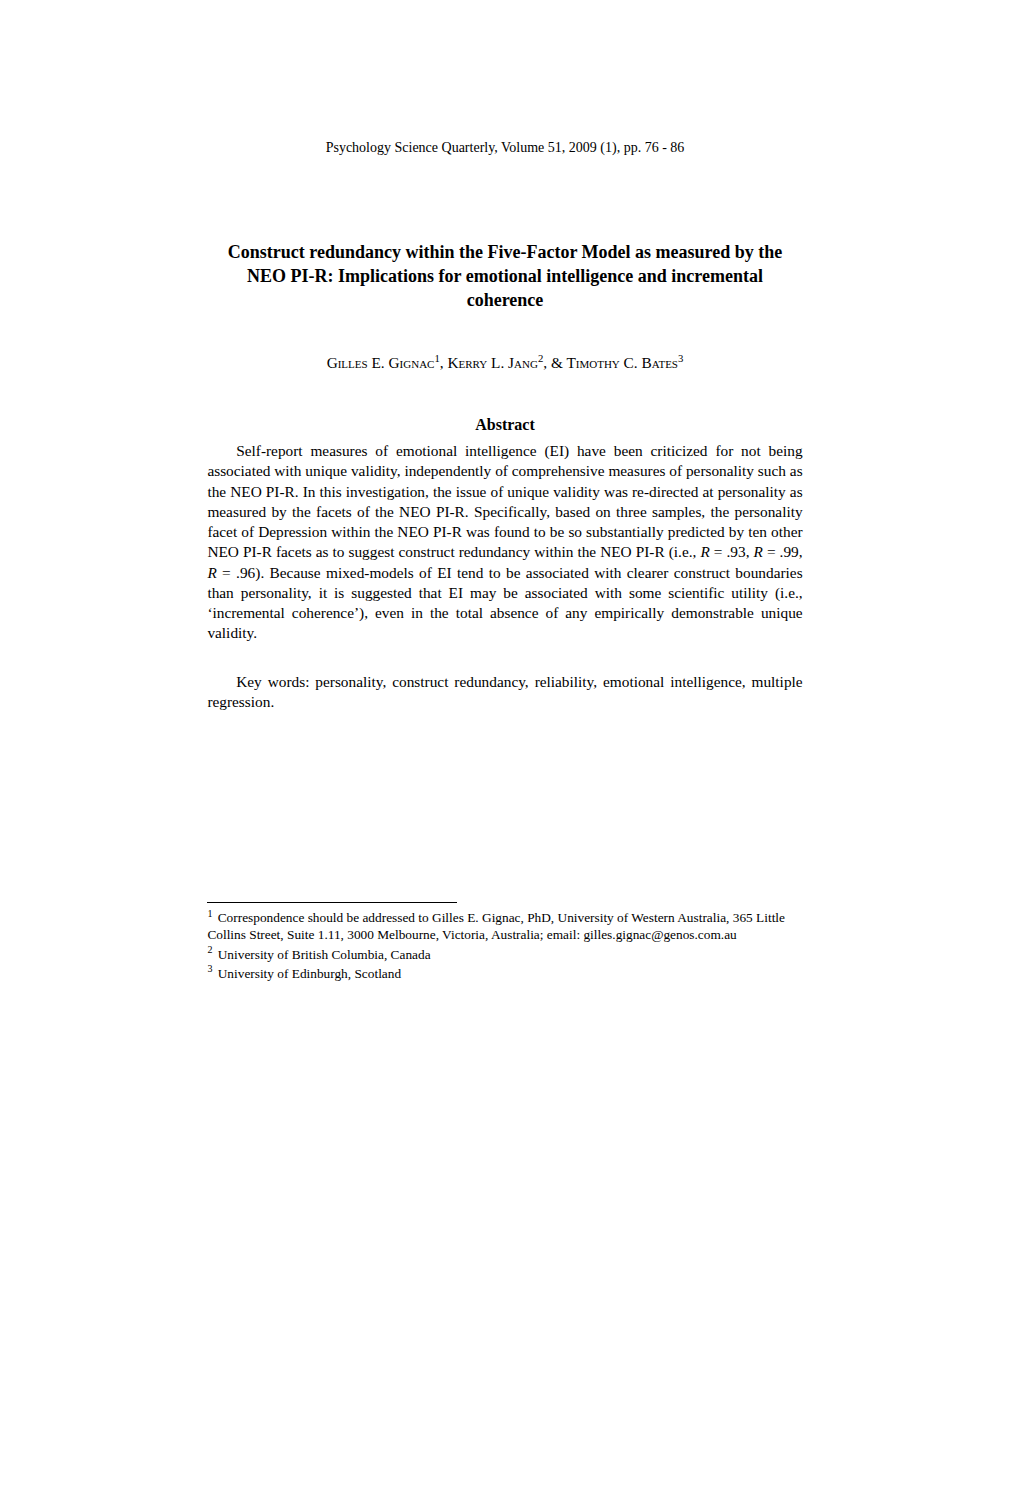Psychology Science Quarterly, Volume 51, 2009 (1), pp. 76 - 86
Construct redundancy within the Five-Factor Model as measured by the
NEO PI-R: Implications for emotional intelligence and incremental coherence
Gilles E. Gignac1, Kerry L. Jang2, & Timothy C. Bates3
Abstract
Self-report measures of emotional intelligence (EI) have been criticized for not being associated with unique validity, independently of comprehensive measures of personality such as the NEO PI-R. In this investigation, the issue of unique validity was re-directed at personality as measured by the facets of the NEO PI-R. Specifically, based on three samples, the personality facet of Depression within the NEO PI-R was found to be so substantially predicted by ten other NEO PI-R facets as to suggest construct redundancy within the NEO PI-R (i.e., R = .93, R = .99, R = .96). Because mixed-models of EI tend to be associated with clearer construct boundaries than personality, it is suggested that EI may be associated with some scientific utility (i.e., ‘incremental coherence’), even in the total absence of any empirically demonstrable unique validity.
Key words: personality, construct redundancy, reliability, emotional intelligence, multiple regression.
1 Correspondence should be addressed to Gilles E. Gignac, PhD, University of Western Australia, 365 Little Collins Street, Suite 1.11, 3000 Melbourne, Victoria, Australia; email: gilles.gignac@genos.com.au
2 University of British Columbia, Canada
3 University of Edinburgh, Scotland